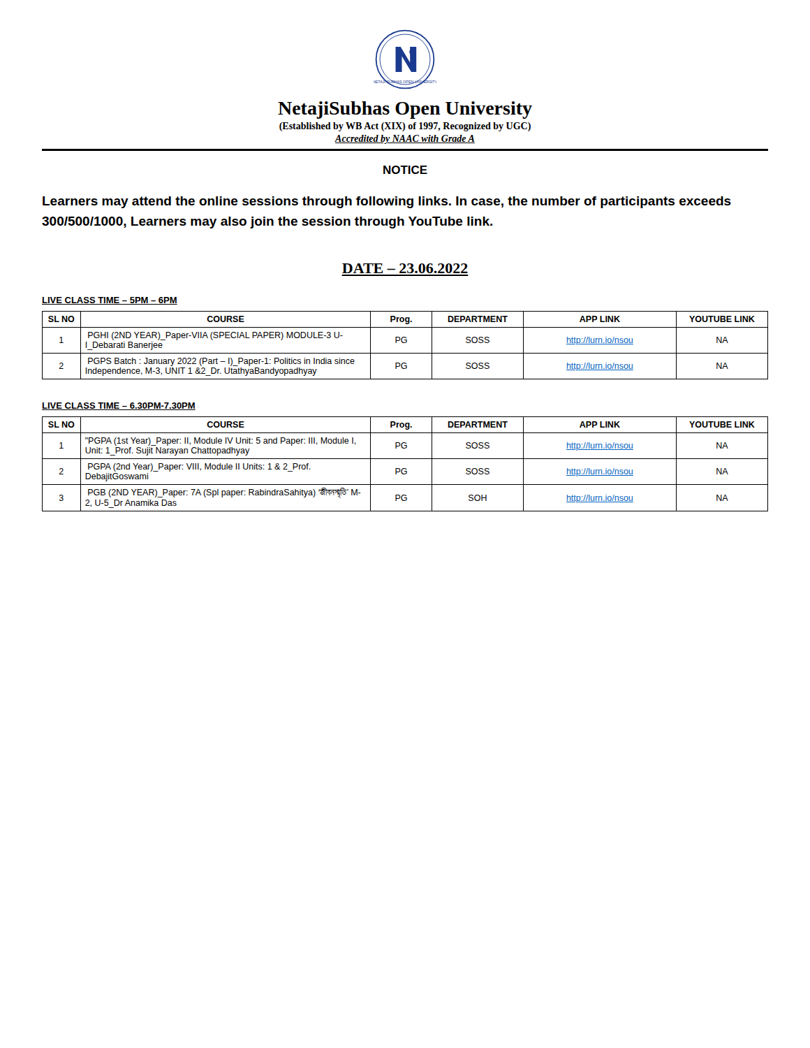NETAJI SUBHAS OPEN UNIVERSITY
NetajiSubhas Open University
(Established by WB Act (XIX) of 1997, Recognized by UGC)
Accredited by NAAC with Grade A
NOTICE
Learners may attend the online sessions through following links. In case, the number of participants exceeds 300/500/1000, Learners may also join the session through YouTube link.
DATE – 23.06.2022
LIVE CLASS TIME – 5PM – 6PM
| SL NO | COURSE | Prog. | DEPARTMENT | APP LINK | YOUTUBE LINK |
| --- | --- | --- | --- | --- | --- |
| 1 | PGHI (2ND YEAR)_Paper-VIIA (SPECIAL PAPER) MODULE-3 U-I_Debarati Banerjee | PG | SOSS | http://lurn.io/nsou | NA |
| 2 | PGPS Batch : January 2022 (Part – I)_Paper-1: Politics in India since Independence, M-3, UNIT 1 &2_Dr. UtathyaBandyopadhyay | PG | SOSS | http://lurn.io/nsou | NA |
LIVE CLASS TIME – 6.30PM-7.30PM
| SL NO | COURSE | Prog. | DEPARTMENT | APP LINK | YOUTUBE LINK |
| --- | --- | --- | --- | --- | --- |
| 1 | "PGPA (1st Year)_Paper: II, Module IV Unit: 5 and Paper: III, Module I, Unit: 1_Prof. Sujit Narayan Chattopadhyay | PG | SOSS | http://lurn.io/nsou | NA |
| 2 | PGPA (2nd Year)_Paper: VIII, Module II Units: 1 & 2_Prof. DebajitGoswami | PG | SOSS | http://lurn.io/nsou | NA |
| 3 | PGB (2ND YEAR)_Paper: 7A (Spl paper: RabindraSahitya) ‘জীবনস্মৃতি’ M-2, U-5_Dr Anamika Das | PG | SOH | http://lurn.io/nsou | NA |